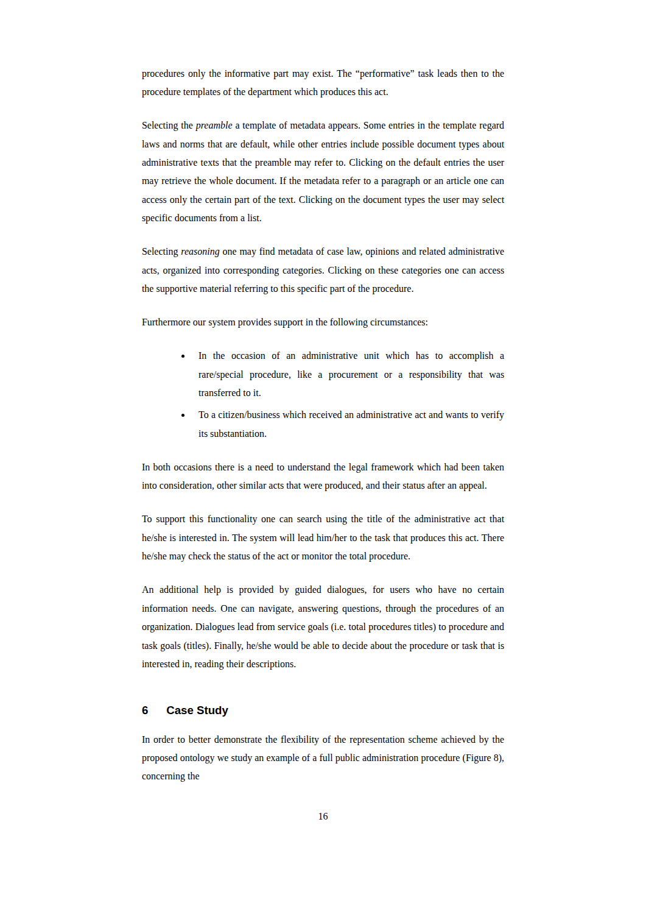procedures only the informative part may exist. The “performative” task leads then to the procedure templates of the department which produces this act.
Selecting the preamble a template of metadata appears. Some entries in the template regard laws and norms that are default, while other entries include possible document types about administrative texts that the preamble may refer to. Clicking on the default entries the user may retrieve the whole document. If the metadata refer to a paragraph or an article one can access only the certain part of the text. Clicking on the document types the user may select specific documents from a list.
Selecting reasoning one may find metadata of case law, opinions and related administrative acts, organized into corresponding categories. Clicking on these categories one can access the supportive material referring to this specific part of the procedure.
Furthermore our system provides support in the following circumstances:
In the occasion of an administrative unit which has to accomplish a rare/special procedure, like a procurement or a responsibility that was transferred to it.
To a citizen/business which received an administrative act and wants to verify its substantiation.
In both occasions there is a need to understand the legal framework which had been taken into consideration, other similar acts that were produced, and their status after an appeal.
To support this functionality one can search using the title of the administrative act that he/she is interested in. The system will lead him/her to the task that produces this act. There he/she may check the status of the act or monitor the total procedure.
An additional help is provided by guided dialogues, for users who have no certain information needs. One can navigate, answering questions, through the procedures of an organization. Dialogues lead from service goals (i.e. total procedures titles) to procedure and task goals (titles). Finally, he/she would be able to decide about the procedure or task that is interested in, reading their descriptions.
6 Case Study
In order to better demonstrate the flexibility of the representation scheme achieved by the proposed ontology we study an example of a full public administration procedure (Figure 8), concerning the
16